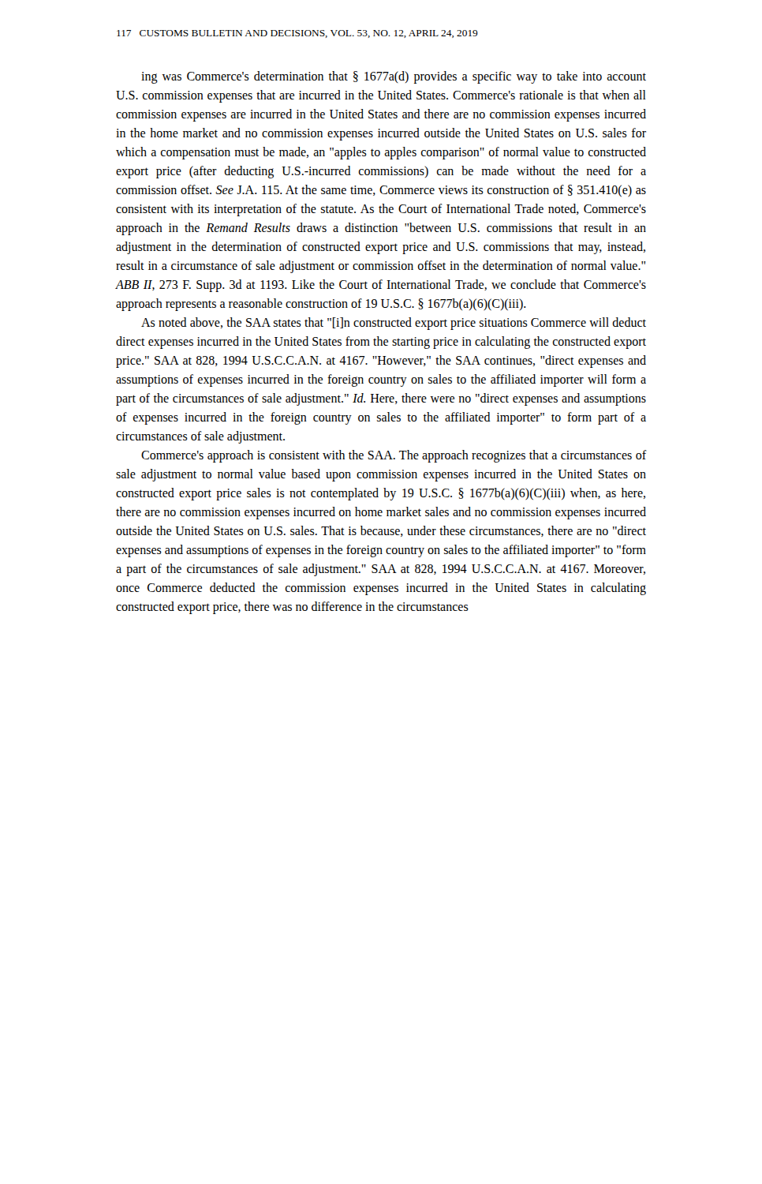117 CUSTOMS BULLETIN AND DECISIONS, VOL. 53, NO. 12, APRIL 24, 2019
ing was Commerce's determination that § 1677a(d) provides a specific way to take into account U.S. commission expenses that are incurred in the United States. Commerce's rationale is that when all commission expenses are incurred in the United States and there are no commission expenses incurred in the home market and no commission expenses incurred outside the United States on U.S. sales for which a compensation must be made, an "apples to apples comparison" of normal value to constructed export price (after deducting U.S.-incurred commissions) can be made without the need for a commission offset. See J.A. 115. At the same time, Commerce views its construction of § 351.410(e) as consistent with its interpretation of the statute. As the Court of International Trade noted, Commerce's approach in the Remand Results draws a distinction "between U.S. commissions that result in an adjustment in the determination of constructed export price and U.S. commissions that may, instead, result in a circumstance of sale adjustment or commission offset in the determination of normal value." ABB II, 273 F. Supp. 3d at 1193. Like the Court of International Trade, we conclude that Commerce's approach represents a reasonable construction of 19 U.S.C. § 1677b(a)(6)(C)(iii).
As noted above, the SAA states that "[i]n constructed export price situations Commerce will deduct direct expenses incurred in the United States from the starting price in calculating the constructed export price." SAA at 828, 1994 U.S.C.C.A.N. at 4167. "However," the SAA continues, "direct expenses and assumptions of expenses incurred in the foreign country on sales to the affiliated importer will form a part of the circumstances of sale adjustment." Id. Here, there were no "direct expenses and assumptions of expenses incurred in the foreign country on sales to the affiliated importer" to form part of a circumstances of sale adjustment.
Commerce's approach is consistent with the SAA. The approach recognizes that a circumstances of sale adjustment to normal value based upon commission expenses incurred in the United States on constructed export price sales is not contemplated by 19 U.S.C. § 1677b(a)(6)(C)(iii) when, as here, there are no commission expenses incurred on home market sales and no commission expenses incurred outside the United States on U.S. sales. That is because, under these circumstances, there are no "direct expenses and assumptions of expenses in the foreign country on sales to the affiliated importer" to "form a part of the circumstances of sale adjustment." SAA at 828, 1994 U.S.C.C.A.N. at 4167. Moreover, once Commerce deducted the commission expenses incurred in the United States in calculating constructed export price, there was no difference in the circumstances